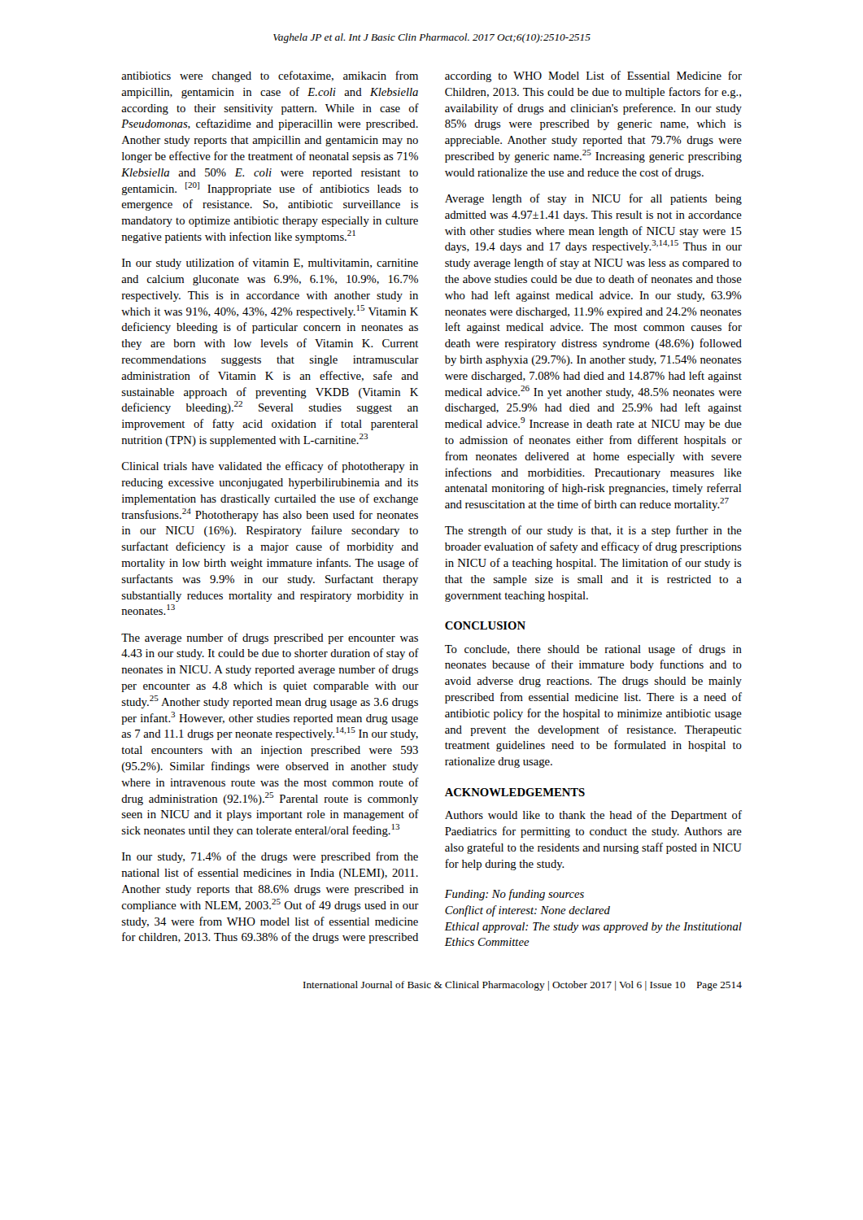Vaghela JP et al. Int J Basic Clin Pharmacol. 2017 Oct;6(10):2510-2515
antibiotics were changed to cefotaxime, amikacin from ampicillin, gentamicin in case of E.coli and Klebsiella according to their sensitivity pattern. While in case of Pseudomonas, ceftazidime and piperacillin were prescribed. Another study reports that ampicillin and gentamicin may no longer be effective for the treatment of neonatal sepsis as 71% Klebsiella and 50% E. coli were reported resistant to gentamicin. [20] Inappropriate use of antibiotics leads to emergence of resistance. So, antibiotic surveillance is mandatory to optimize antibiotic therapy especially in culture negative patients with infection like symptoms.21
In our study utilization of vitamin E, multivitamin, carnitine and calcium gluconate was 6.9%, 6.1%, 10.9%, 16.7% respectively. This is in accordance with another study in which it was 91%, 40%, 43%, 42% respectively.15 Vitamin K deficiency bleeding is of particular concern in neonates as they are born with low levels of Vitamin K. Current recommendations suggests that single intramuscular administration of Vitamin K is an effective, safe and sustainable approach of preventing VKDB (Vitamin K deficiency bleeding).22 Several studies suggest an improvement of fatty acid oxidation if total parenteral nutrition (TPN) is supplemented with L-carnitine.23
Clinical trials have validated the efficacy of phototherapy in reducing excessive unconjugated hyperbilirubinemia and its implementation has drastically curtailed the use of exchange transfusions.24 Phototherapy has also been used for neonates in our NICU (16%). Respiratory failure secondary to surfactant deficiency is a major cause of morbidity and mortality in low birth weight immature infants. The usage of surfactants was 9.9% in our study. Surfactant therapy substantially reduces mortality and respiratory morbidity in neonates.13
The average number of drugs prescribed per encounter was 4.43 in our study. It could be due to shorter duration of stay of neonates in NICU. A study reported average number of drugs per encounter as 4.8 which is quiet comparable with our study.25 Another study reported mean drug usage as 3.6 drugs per infant.3 However, other studies reported mean drug usage as 7 and 11.1 drugs per neonate respectively.14,15 In our study, total encounters with an injection prescribed were 593 (95.2%). Similar findings were observed in another study where in intravenous route was the most common route of drug administration (92.1%).25 Parental route is commonly seen in NICU and it plays important role in management of sick neonates until they can tolerate enteral/oral feeding.13
In our study, 71.4% of the drugs were prescribed from the national list of essential medicines in India (NLEMI), 2011. Another study reports that 88.6% drugs were prescribed in compliance with NLEM, 2003.25 Out of 49 drugs used in our study, 34 were from WHO model list of essential medicine for children, 2013. Thus 69.38% of the drugs were prescribed according to WHO Model List of Essential Medicine for Children, 2013. This could be due to multiple factors for e.g., availability of drugs and clinician's preference. In our study 85% drugs were prescribed by generic name, which is appreciable. Another study reported that 79.7% drugs were prescribed by generic name.25 Increasing generic prescribing would rationalize the use and reduce the cost of drugs.
Average length of stay in NICU for all patients being admitted was 4.97±1.41 days. This result is not in accordance with other studies where mean length of NICU stay were 15 days, 19.4 days and 17 days respectively.3,14,15 Thus in our study average length of stay at NICU was less as compared to the above studies could be due to death of neonates and those who had left against medical advice. In our study, 63.9% neonates were discharged, 11.9% expired and 24.2% neonates left against medical advice. The most common causes for death were respiratory distress syndrome (48.6%) followed by birth asphyxia (29.7%). In another study, 71.54% neonates were discharged, 7.08% had died and 14.87% had left against medical advice.26 In yet another study, 48.5% neonates were discharged, 25.9% had died and 25.9% had left against medical advice.9 Increase in death rate at NICU may be due to admission of neonates either from different hospitals or from neonates delivered at home especially with severe infections and morbidities. Precautionary measures like antenatal monitoring of high-risk pregnancies, timely referral and resuscitation at the time of birth can reduce mortality.27
The strength of our study is that, it is a step further in the broader evaluation of safety and efficacy of drug prescriptions in NICU of a teaching hospital. The limitation of our study is that the sample size is small and it is restricted to a government teaching hospital.
CONCLUSION
To conclude, there should be rational usage of drugs in neonates because of their immature body functions and to avoid adverse drug reactions. The drugs should be mainly prescribed from essential medicine list. There is a need of antibiotic policy for the hospital to minimize antibiotic usage and prevent the development of resistance. Therapeutic treatment guidelines need to be formulated in hospital to rationalize drug usage.
ACKNOWLEDGEMENTS
Authors would like to thank the head of the Department of Paediatrics for permitting to conduct the study. Authors are also grateful to the residents and nursing staff posted in NICU for help during the study.
Funding: No funding sources
Conflict of interest: None declared
Ethical approval: The study was approved by the Institutional Ethics Committee
International Journal of Basic & Clinical Pharmacology | October 2017 | Vol 6 | Issue 10 Page 2514